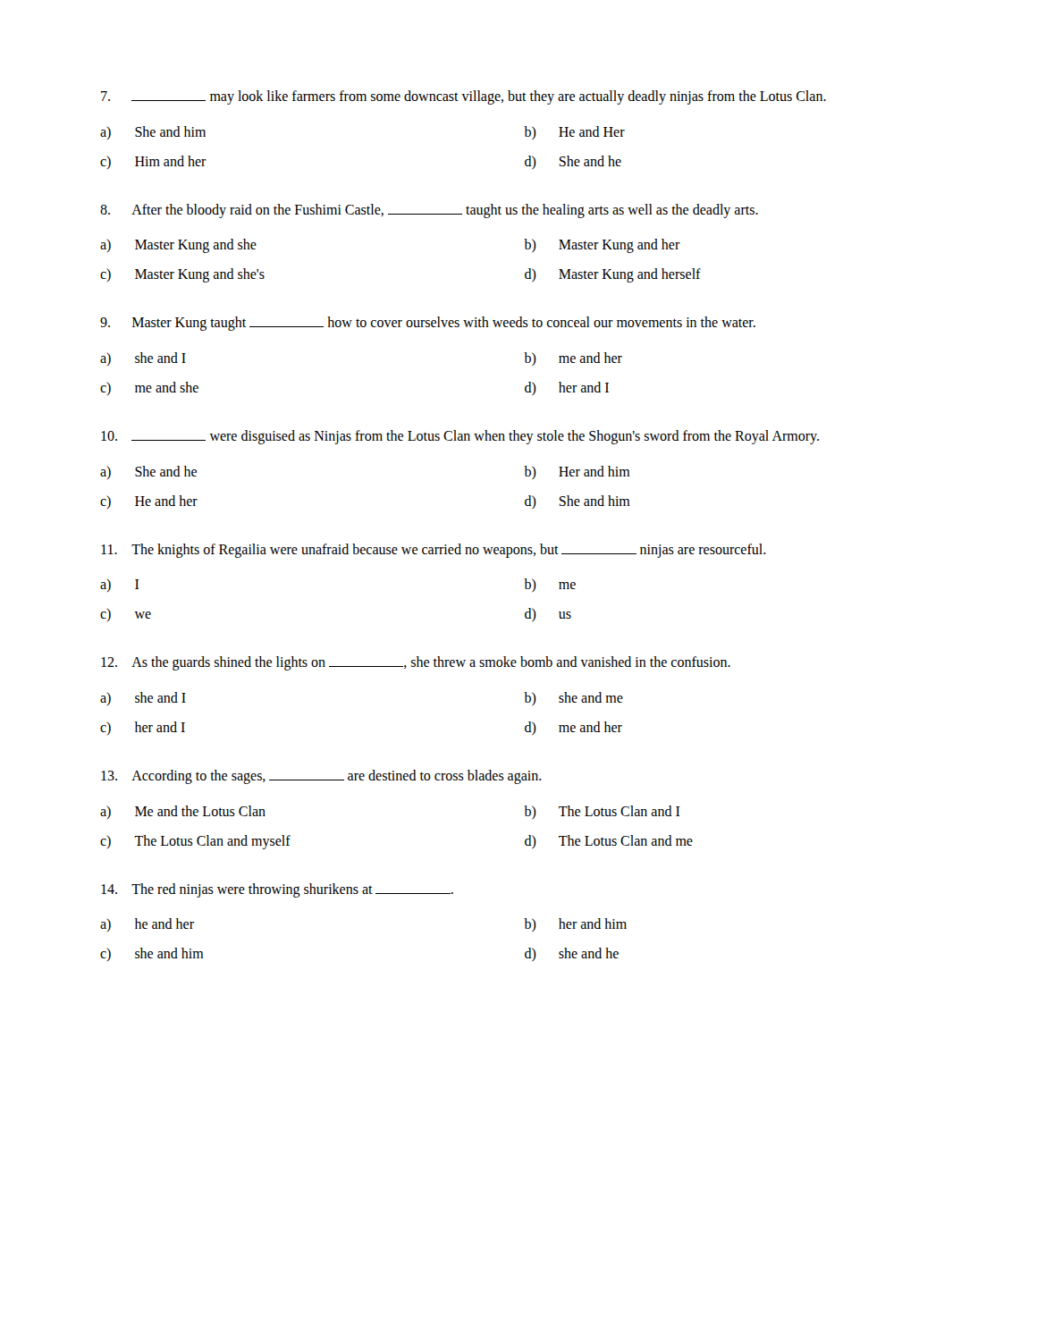may look like farmers from some downcast village, but they are actually deadly ninjas from the Lotus Clan.
| a) She and him | b) He and Her |
| c) Him and her | d) She and he |
After the bloody raid on the Fushimi Castle, taught us the healing arts as well as the deadly arts.
| a) Master Kung and she | b) Master Kung and her |
| c) Master Kung and she's | d) Master Kung and herself |
Master Kung taught how to cover ourselves with weeds to conceal our movements in the water.
| a) she and I | b) me and her |
| c) me and she | d) her and I |
were disguised as Ninjas from the Lotus Clan when they stole the Shogun's sword from the Royal Armory.
| a) She and he | b) Her and him |
| c) He and her | d) She and him |
The knights of Regailia were unafraid because we carried no weapons, but ninjas are resourceful.
| a) I | b) me |
| c) we | d) us |
As the guards shined the lights on , she threw a smoke bomb and vanished in the confusion.
| a) she and I | b) she and me |
| c) her and I | d) me and her |
According to the sages, are destined to cross blades again.
| a) Me and the Lotus Clan | b) The Lotus Clan and I |
| c) The Lotus Clan and myself | d) The Lotus Clan and me |
The red ninjas were throwing shurikens at .
| a) he and her | b) her and him |
| c) she and him | d) she and he |